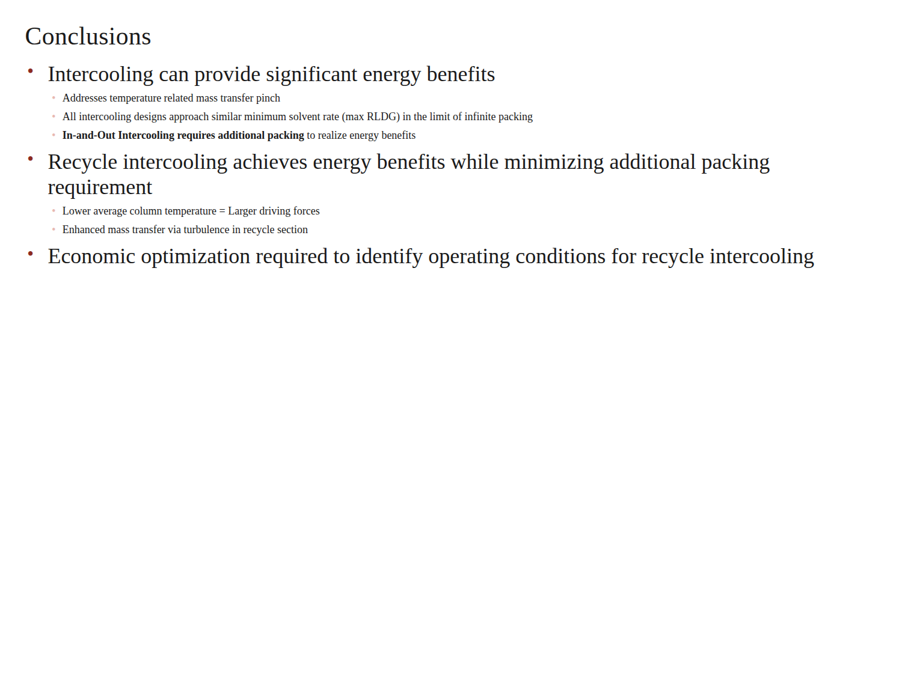Conclusions
Intercooling can provide significant energy benefits
Addresses temperature related mass transfer pinch
All intercooling designs approach similar minimum solvent rate (max RLDG) in the limit of infinite packing
In-and-Out Intercooling requires additional packing to realize energy benefits
Recycle intercooling achieves energy benefits while minimizing additional packing requirement
Lower average column temperature = Larger driving forces
Enhanced mass transfer via turbulence in recycle section
Economic optimization required to identify operating conditions for recycle intercooling